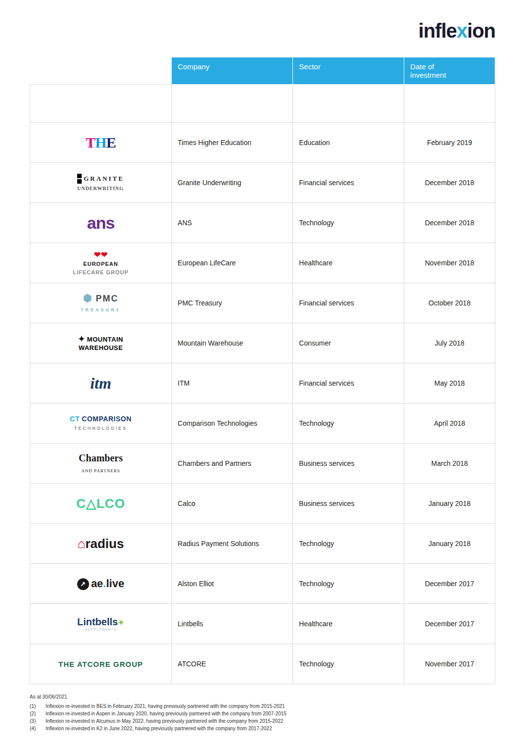inflexion
| | Company | Sector | Date of investment |
| --- | --- | --- | --- |
| T H E | Times Higher Education | Education | February 2019 |
| GRANITE UNDERWRITING | Granite Underwriting | Financial services | December 2018 |
| ans | ANS | Technology | December 2018 |
| ❤❤ EUROPEAN LIFECARE GROUP | European LifeCare | Healthcare | November 2018 |
| ⬢ PMC TREASURY | PMC Treasury | Financial services | October 2018 |
| ✦ MOUNTAIN WAREHOUSE | Mountain Warehouse | Consumer | July 2018 |
| itm | ITM | Financial services | May 2018 |
| CT COMPARISON TECHNOLOGIES | Comparison Technologies | Technology | April 2018 |
| Chambers AND PARTNERS | Chambers and Partners | Business services | March 2018 |
| C△LCO | Calco | Business services | January 2018 |
| ⌂ radius | Radius Payment Solutions | Technology | January 2018 |
| ↗ ae . live | Alston Elliot | Technology | December 2017 |
| Lintbells ✦ SUPPLEMENTS | Lintbells | Healthcare | December 2017 |
| THE ATCORE GROUP | ATCORE | Technology | November 2017 |
As at 30/06/2021
Inflexion re-invested in BES in February 2021, having previously partnered with the company from 2015-2021
Inflexion re-invested in Aspen in January 2020, having previously partnered with the company from 2007-2015
Inflexion re-invested in Alcumus in May 2022, having previously partnered with the company from 2015-2022
Inflexion re-invested in K2 in June 2022, having previously partnered with the company from 2017-2022